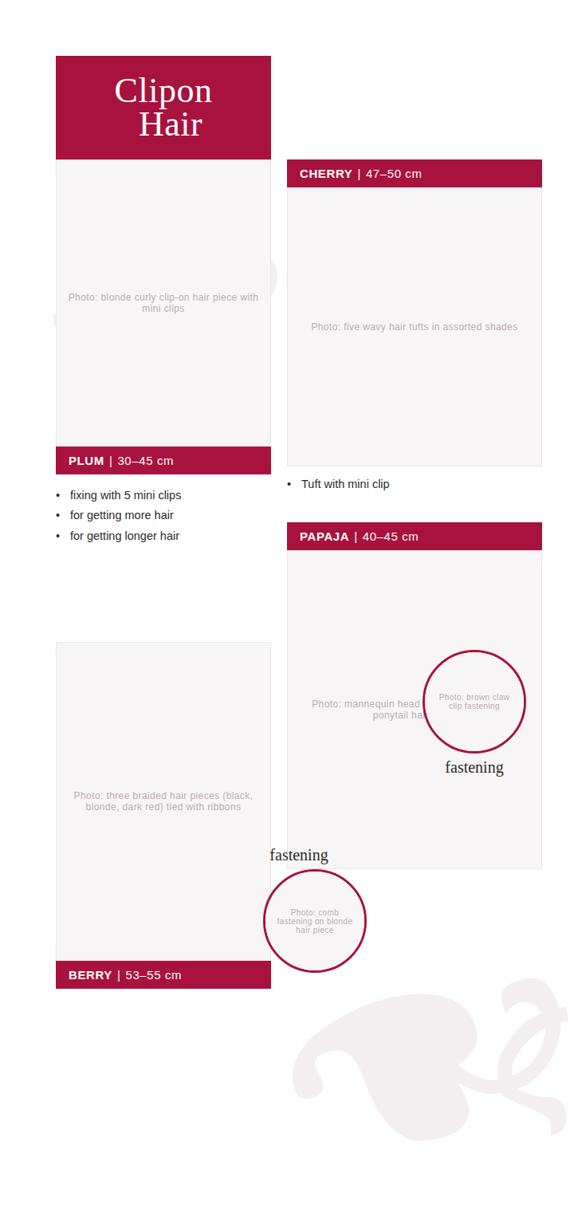❧ ❧
CliponHair
Photo: blonde curly clip-on hair piece with mini clips
PLUM|30–45 cm
fixing with 5 mini clips
for getting more hair
for getting longer hair
Photo: three braided hair pieces (black, blonde, dark red) tied with ribbons
BERRY|53–55 cm
CHERRY|47–50 cm
Photo: five wavy hair tufts in assorted shades
Tuft with mini clip
PAPAJA|40–45 cm
Photo: mannequin head with long dark brown ponytail hair piece
Photo: brown claw clip fastening
fastening
fastening
Photo: comb fastening on blonde hair piece
Clipon Hair product page: PLUM, CHERRY, PAPAJA, BERRY.